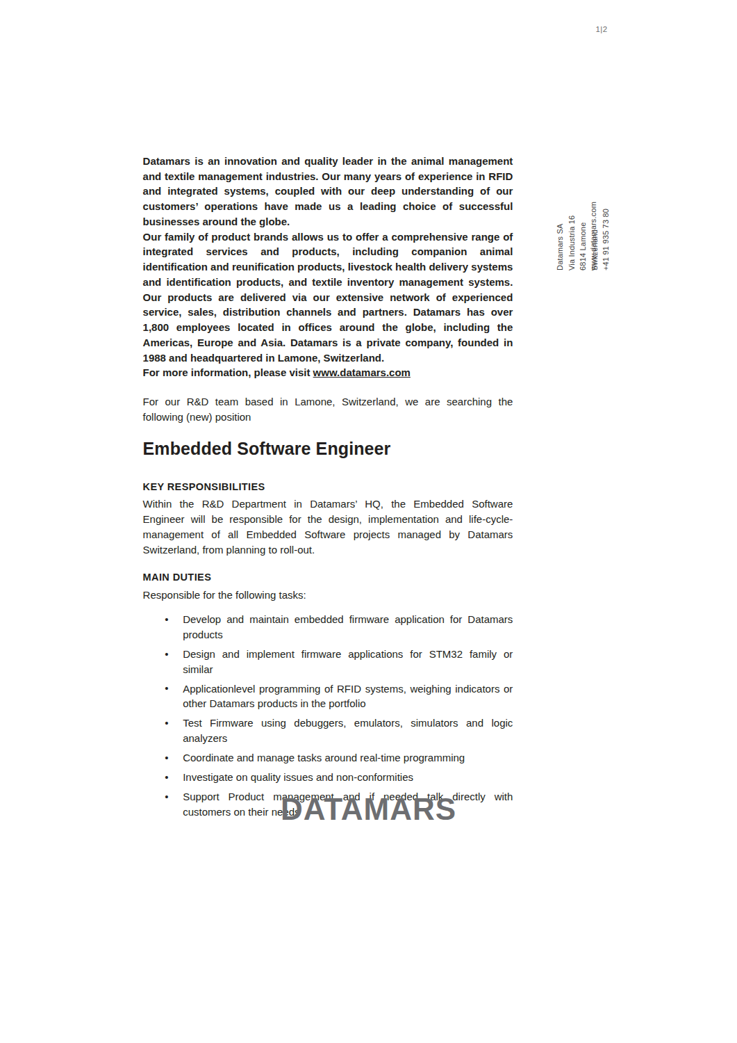1|2
Datamars SA
Via Industria 16
6814 Lamone
Switzerland
+41 91 935 73 80
www.datamars.com
Datamars is an innovation and quality leader in the animal management and textile management industries. Our many years of experience in RFID and integrated systems, coupled with our deep understanding of our customers’ operations have made us a leading choice of successful businesses around the globe.
Our family of product brands allows us to offer a comprehensive range of integrated services and products, including companion animal identification and reunification products, livestock health delivery systems and identification products, and textile inventory management systems. Our products are delivered via our extensive network of experienced service, sales, distribution channels and partners. Datamars has over 1,800 employees located in offices around the globe, including the Americas, Europe and Asia. Datamars is a private company, founded in 1988 and headquartered in Lamone, Switzerland.
For more information, please visit www.datamars.com
For our R&D team based in Lamone, Switzerland, we are searching the following (new) position
Embedded Software Engineer
Key responsibilities
Within the R&D Department in Datamars’ HQ, the Embedded Software Engineer will be responsible for the design, implementation and life-cycle-management of all Embedded Software projects managed by Datamars Switzerland, from planning to roll-out.
Main duties
Responsible for the following tasks:
Develop and maintain embedded firmware application for Datamars products
Design and implement firmware applications for STM32 family or similar
Applicationlevel programming of RFID systems, weighing indicators or other Datamars products in the portfolio
Test Firmware using debuggers, emulators, simulators and logic analyzers
Coordinate and manage tasks around real-time programming
Investigate on quality issues and non-conformities
Support Product management and if needed talk directly with customers on their needs
DATAMARS